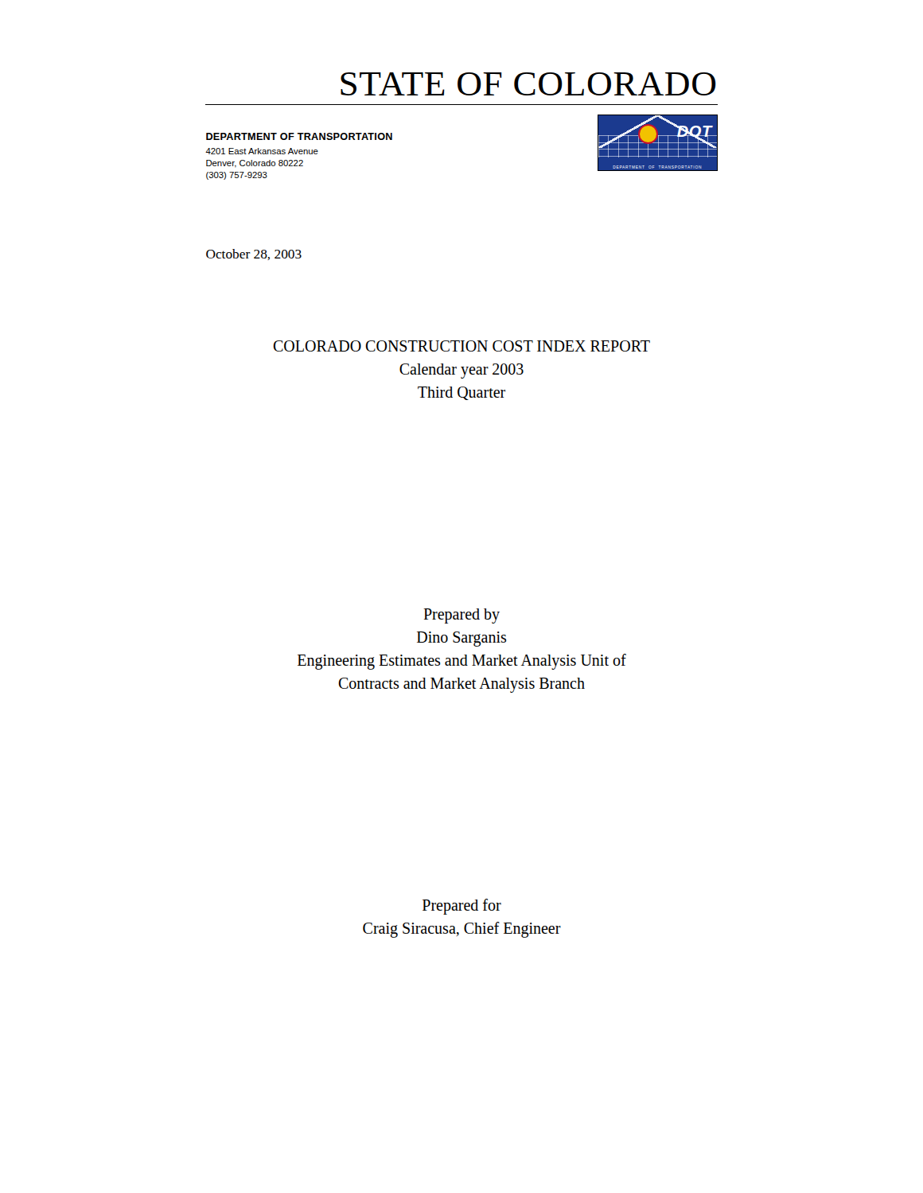STATE OF COLORADO
DOT
Department of Transportation
DEPARTMENT OF TRANSPORTATION
4201 East Arkansas Avenue
Denver, Colorado 80222
(303) 757-9293
October 28, 2003
COLORADO CONSTRUCTION COST INDEX REPORT
Calendar year 2003
Third Quarter
Prepared by
Dino Sarganis
Engineering Estimates and Market Analysis Unit of
Contracts and Market Analysis Branch
Prepared for
Craig Siracusa, Chief Engineer